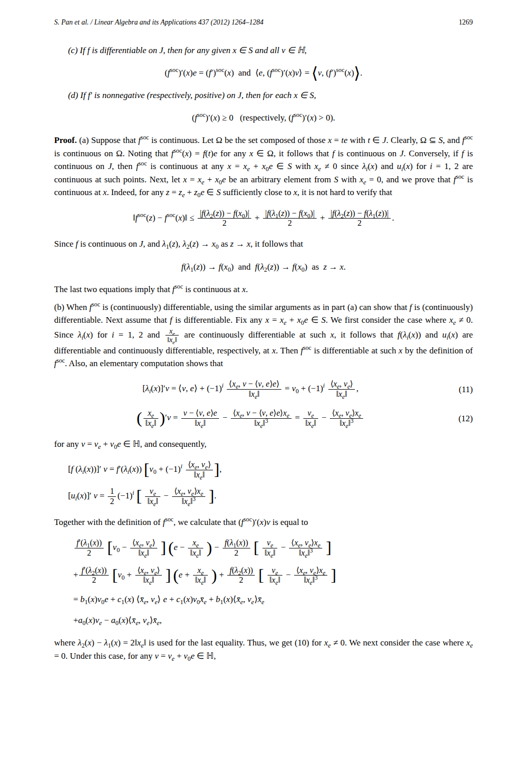S. Pan et al. / Linear Algebra and its Applications 437 (2012) 1264–1284 1269
(c) If f is differentiable on J, then for any given x ∈ S and all v ∈ ℍ,
(fsoc)′(x)e = (f′)soc(x) and ⟨e, (fsoc)′(x)v⟩ = ⟨v, (f′)soc(x)⟩.
(d) If f′ is nonnegative (respectively, positive) on J, then for each x ∈ S,
(fsoc)′(x) ≥ 0 (respectively, (fsoc)′(x) > 0).
Proof. (a) Suppose that fsoc is continuous. Let Ω be the set composed of those x = te with t ∈ J. Clearly, Ω ⊆ S, and fsoc is continuous on Ω. Noting that fsoc(x) = f(t)e for any x ∈ Ω, it follows that f is continuous on J. Conversely, if f is continuous on J, then fsoc is continuous at any x = xe + x0e ∈ S with xe ≠ 0 since λi(x) and ui(x) for i = 1, 2 are continuous at such points. Next, let x = xe + x0e be an arbitrary element from S with xe = 0, and we prove that fsoc is continuous at x. Indeed, for any z = ze + z0e ∈ S sufficiently close to x, it is not hard to verify that
‖fsoc(z) − fsoc(x)‖ ≤ |f(λ2(z)) − f(x0)|2 + |f(λ1(z)) − f(x0)|2 + |f(λ2(z)) − f(λ1(z))|2.
Since f is continuous on J, and λ1(z), λ2(z) → x0 as z → x, it follows that
f(λ1(z)) → f(x0) and f(λ2(z)) → f(x0) as z → x.
The last two equations imply that fsoc is continuous at x.
(b) When fsoc is (continuously) differentiable, using the similar arguments as in part (a) can show that f is (continuously) differentiable. Next assume that f is differentiable. Fix any x = xe + x0e ∈ S. We first consider the case where xe ≠ 0. Since λi(x) for i = 1, 2 and xe‖xe‖ are continuously differentiable at such x, it follows that f(λi(x)) and ui(x) are differentiable and continuously differentiable, respectively, at x. Then fsoc is differentiable at such x by the definition of fsoc. Also, an elementary computation shows that
[λi(x)]′v = ⟨v, e⟩ + (−1)i ⟨xe, v − ⟨v, e⟩e⟩‖xe‖ = v0 + (−1)i ⟨xe, ve⟩‖xe‖,
(11)
(xe‖xe‖)′v = v − ⟨v, e⟩e‖xe‖ − ⟨xe, v − ⟨v, e⟩e⟩xe‖xe‖3 = ve‖xe‖ − ⟨xe, ve⟩xe‖xe‖3
(12)
for any v = ve + v0e ∈ ℍ, and consequently,
[f (λi(x))]′ v = f′(λi(x)) [v0 + (−1)i ⟨xe, ve⟩‖xe‖],
[ui(x)]′ v = 12(−1)i [ ve‖xe‖ − ⟨xe, ve⟩xe‖xe‖3 ].
Together with the definition of fsoc, we calculate that (fsoc)′(x)v is equal to
f′(λ1(x)) 2 [v0 − ⟨xe, ve⟩‖xe‖ ] (e − xe‖xe‖ ) − f(λ1(x)) 2 [ ve‖xe‖ − ⟨xe, ve⟩xe‖xe‖3 ]
+f′(λ2(x)) 2 [v0 + ⟨xe, ve⟩‖xe‖ ] (e + xe‖xe‖ ) + f(λ2(x)) 2 [ ve‖xe‖ − ⟨xe, ve⟩xe‖xe‖3 ]
= b1(x)v0e + c1(x) ⟨x̄e, ve⟩ e + c1(x)v0x̄e + b1(x)⟨x̄e, ve⟩x̄e
+a0(x)ve − a0(x)⟨x̄e, ve⟩x̄e,
where λ2(x) − λ1(x) = 2‖xe‖ is used for the last equality. Thus, we get (10) for xe ≠ 0. We next consider the case where xe = 0. Under this case, for any v = ve + v0e ∈ ℍ,